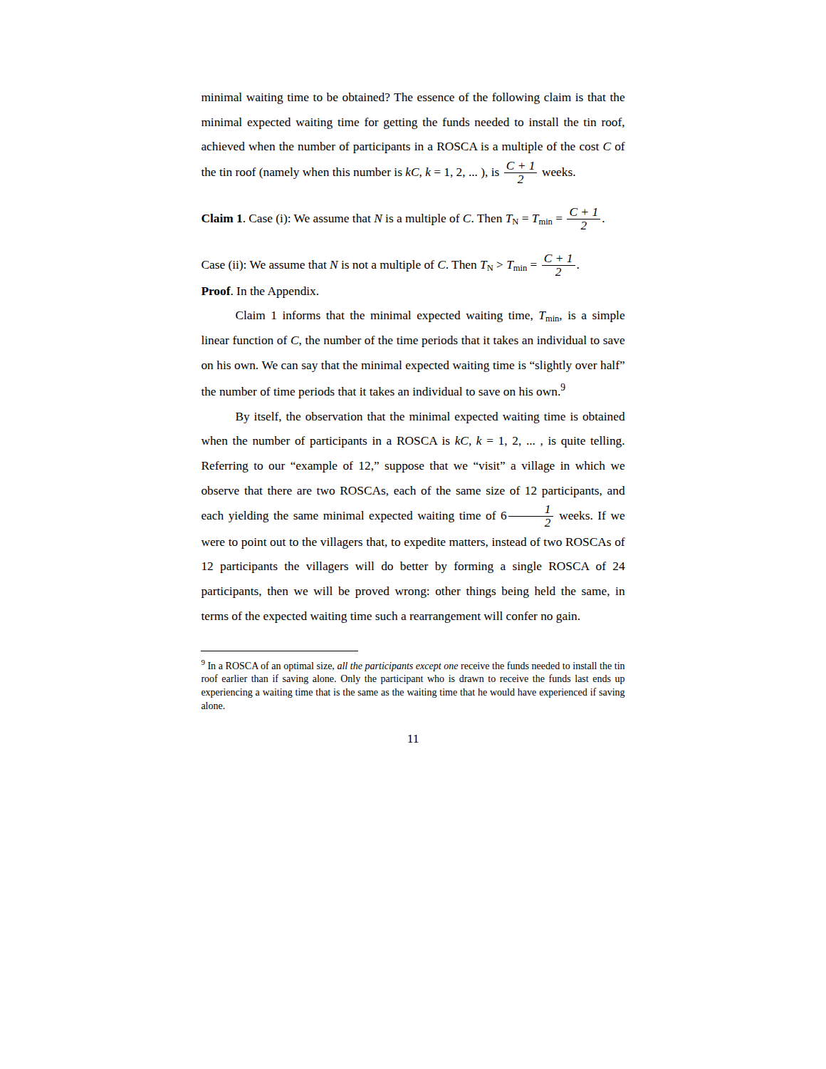minimal waiting time to be obtained? The essence of the following claim is that the minimal expected waiting time for getting the funds needed to install the tin roof, achieved when the number of participants in a ROSCA is a multiple of the cost C of the tin roof (namely when this number is kC, k = 1, 2, ... ), is C + 12 weeks.
Claim 1. Case (i): We assume that N is a multiple of C. Then TN = Tmin = C + 12.
Case (ii): We assume that N is not a multiple of C. Then TN > Tmin = C + 12.
Proof. In the Appendix.
Claim 1 informs that the minimal expected waiting time, Tmin, is a simple linear function of C, the number of the time periods that it takes an individual to save on his own. We can say that the minimal expected waiting time is “slightly over half” the number of time periods that it takes an individual to save on his own.9
By itself, the observation that the minimal expected waiting time is obtained when the number of participants in a ROSCA is kC, k = 1, 2, ... , is quite telling. Referring to our “example of 12,” suppose that we “visit” a village in which we observe that there are two ROSCAs, each of the same size of 12 participants, and each yielding the same minimal expected waiting time of 612 weeks. If we were to point out to the villagers that, to expedite matters, instead of two ROSCAs of 12 participants the villagers will do better by forming a single ROSCA of 24 participants, then we will be proved wrong: other things being held the same, in terms of the expected waiting time such a rearrangement will confer no gain.
9 In a ROSCA of an optimal size, all the participants except one receive the funds needed to install the tin roof earlier than if saving alone. Only the participant who is drawn to receive the funds last ends up experiencing a waiting time that is the same as the waiting time that he would have experienced if saving alone.
11